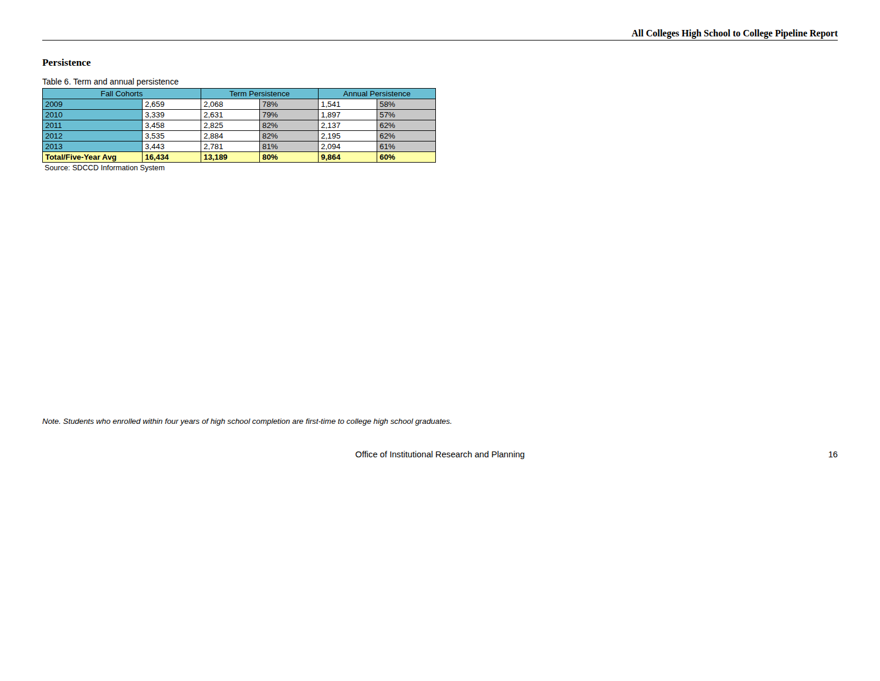All Colleges High School to College Pipeline Report
Persistence
Table 6. Term and annual persistence
| Fall Cohorts | Term Persistence | Annual Persistence |
| --- | --- | --- |
| 2009 | 2,659 | 2,068 | 78% | 1,541 | 58% |
| 2010 | 3,339 | 2,631 | 79% | 1,897 | 57% |
| 2011 | 3,458 | 2,825 | 82% | 2,137 | 62% |
| 2012 | 3,535 | 2,884 | 82% | 2,195 | 62% |
| 2013 | 3,443 | 2,781 | 81% | 2,094 | 61% |
| Total/Five-Year Avg | 16,434 | 13,189 | 80% | 9,864 | 60% |
Source: SDCCD Information System
Note. Students who enrolled within four years of high school completion are first-time to college high school graduates.
Office of Institutional Research and Planning
16